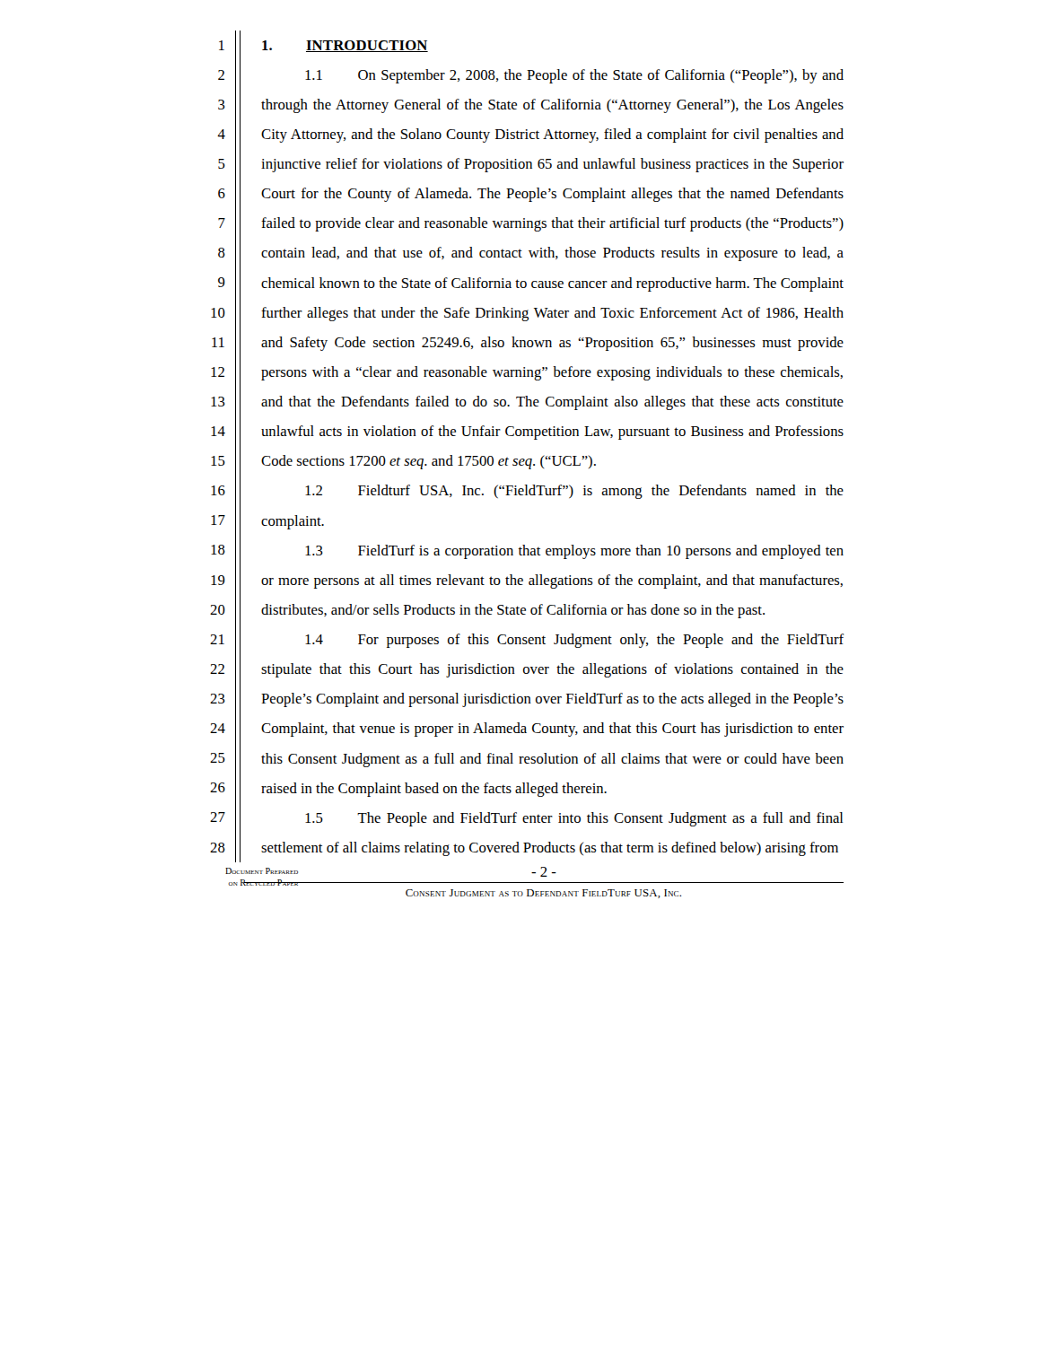1
2
3
4
5
6
7
8
9
10
11
12
13
14
15
16
17
18
19
20
21
22
23
24
25
26
27
28
1. INTRODUCTION
1.1 On September 2, 2008, the People of the State of California (“People”), by and through the Attorney General of the State of California (“Attorney General”), the Los Angeles City Attorney, and the Solano County District Attorney, filed a complaint for civil penalties and injunctive relief for violations of Proposition 65 and unlawful business practices in the Superior Court for the County of Alameda. The People’s Complaint alleges that the named Defendants failed to provide clear and reasonable warnings that their artificial turf products (the “Products”) contain lead, and that use of, and contact with, those Products results in exposure to lead, a chemical known to the State of California to cause cancer and reproductive harm. The Complaint further alleges that under the Safe Drinking Water and Toxic Enforcement Act of 1986, Health and Safety Code section 25249.6, also known as “Proposition 65,” businesses must provide persons with a “clear and reasonable warning” before exposing individuals to these chemicals, and that the Defendants failed to do so. The Complaint also alleges that these acts constitute unlawful acts in violation of the Unfair Competition Law, pursuant to Business and Professions Code sections 17200 et seq. and 17500 et seq. (“UCL”).
1.2 Fieldturf USA, Inc. (“FieldTurf”) is among the Defendants named in the complaint.
1.3 FieldTurf is a corporation that employs more than 10 persons and employed ten or more persons at all times relevant to the allegations of the complaint, and that manufactures, distributes, and/or sells Products in the State of California or has done so in the past.
1.4 For purposes of this Consent Judgment only, the People and the FieldTurf stipulate that this Court has jurisdiction over the allegations of violations contained in the People’s Complaint and personal jurisdiction over FieldTurf as to the acts alleged in the People’s Complaint, that venue is proper in Alameda County, and that this Court has jurisdiction to enter this Consent Judgment as a full and final resolution of all claims that were or could have been raised in the Complaint based on the facts alleged therein.
1.5 The People and FieldTurf enter into this Consent Judgment as a full and final settlement of all claims relating to Covered Products (as that term is defined below) arising from
Document Prepared
on Recycled Paper
- 2 -
Consent Judgment as to Defendant FieldTurf USA, Inc.